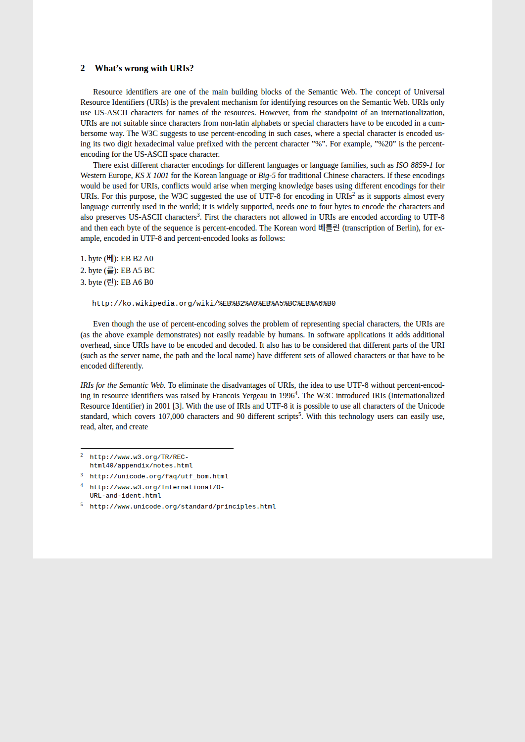2 What’s wrong with URIs?
Resource identifiers are one of the main building blocks of the Semantic Web. The concept of Universal Resource Identifiers (URIs) is the prevalent mechanism for identifying resources on the Semantic Web. URIs only use US-ASCII characters for names of the resources. However, from the standpoint of an internationalization, URIs are not suitable since characters from non-latin alphabets or special characters have to be encoded in a cumbersome way. The W3C suggests to use percent-encoding in such cases, where a special character is encoded using its two digit hexadecimal value prefixed with the percent character ”%”. For example, ”%20” is the percent-encoding for the US-ASCII space character.
There exist different character encodings for different languages or language families, such as ISO 8859-1 for Western Europe, KS X 1001 for the Korean language or Big-5 for traditional Chinese characters. If these encodings would be used for URIs, conflicts would arise when merging knowledge bases using different encodings for their URIs. For this purpose, the W3C suggested the use of UTF-8 for encoding in URIs2 as it supports almost every language currently used in the world; it is widely supported, needs one to four bytes to encode the characters and also preserves US-ASCII characters3. First the characters not allowed in URIs are encoded according to UTF-8 and then each byte of the sequence is percent-encoded. The Korean word 베를린 (transcription of Berlin), for example, encoded in UTF-8 and percent-encoded looks as follows:
1. byte (베): EB B2 A0
2. byte (를): EB A5 BC
3. byte (린): EB A6 B0
http://ko.wikipedia.org/wiki/%EB%B2%A0%EB%A5%BC%EB%A6%B0
Even though the use of percent-encoding solves the problem of representing special characters, the URIs are (as the above example demonstrates) not easily readable by humans. In software applications it adds additional overhead, since URIs have to be encoded and decoded. It also has to be considered that different parts of the URI (such as the server name, the path and the local name) have different sets of allowed characters or that have to be encoded differently.
IRIs for the Semantic Web. To eliminate the disadvantages of URIs, the idea to use UTF-8 without percent-encoding in resource identifiers was raised by Francois Yergeau in 19964. The W3C introduced IRIs (Internationalized Resource Identifier) in 2001 [3]. With the use of IRIs and UTF-8 it is possible to use all characters of the Unicode standard, which covers 107,000 characters and 90 different scripts5. With this technology users can easily use, read, alter, and create
2 http://www.w3.org/TR/REC-html40/appendix/notes.html
3 http://unicode.org/faq/utf_bom.html
4 http://www.w3.org/International/O-URL-and-ident.html
5 http://www.unicode.org/standard/principles.html